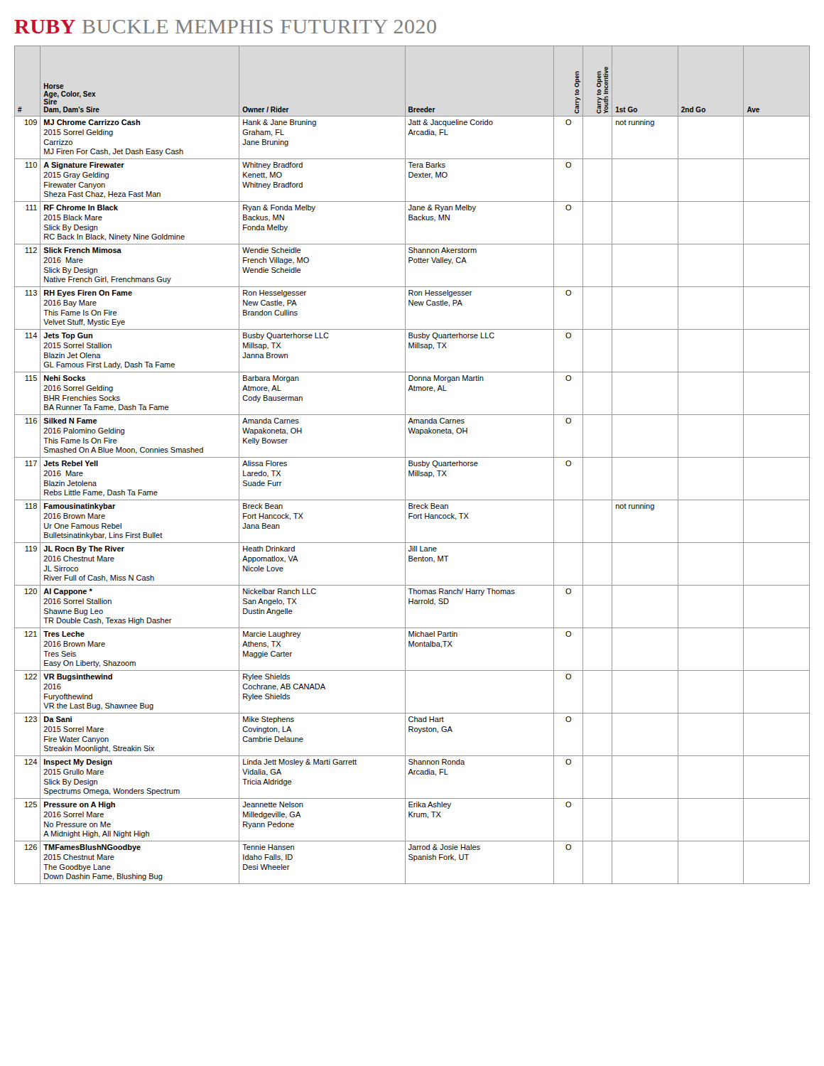RUBY BUCKLE MEMPHIS FUTURITY 2020
| # | Horse Age, Color, Sex Sire Dam, Dam's Sire | Owner / Rider | Breeder | Carry to Open | Carry to Open Youth Incentive | 1st Go | 2nd Go | Ave |
| --- | --- | --- | --- | --- | --- | --- | --- | --- |
| 109 | MJ Chrome Carrizzo Cash 2015 Sorrel Gelding Carrizzo MJ Firen For Cash, Jet Dash Easy Cash | Hank & Jane Bruning Graham, FL Jane Bruning | Jatt & Jacqueline Corido Arcadia, FL | O | | not running | | |
| 110 | A Signature Firewater 2015 Gray Gelding Firewater Canyon Sheza Fast Chaz, Heza Fast Man | Whitney Bradford Kenett, MO Whitney Bradford | Tera Barks Dexter, MO | O | | | | |
| 111 | RF Chrome In Black 2015 Black Mare Slick By Design RC Back In Black, Ninety Nine Goldmine | Ryan & Fonda Melby Backus, MN Fonda Melby | Jane & Ryan Melby Backus, MN | O | | | | |
| 112 | Slick French Mimosa 2016 Mare Slick By Design Native French Girl, Frenchmans Guy | Wendie Scheidle French Village, MO Wendie Scheidle | Shannon Akerstorm Potter Valley, CA | | | | | |
| 113 | RH Eyes Firen On Fame 2016 Bay Mare This Fame Is On Fire Velvet Stuff, Mystic Eye | Ron Hesselgesser New Castle, PA Brandon Cullins | Ron Hesselgesser New Castle, PA | O | | | | |
| 114 | Jets Top Gun 2015 Sorrel Stallion Blazin Jet Olena GL Famous First Lady, Dash Ta Fame | Busby Quarterhorse LLC Millsap, TX Janna Brown | Busby Quarterhorse LLC Millsap, TX | O | | | | |
| 115 | Nehi Socks 2016 Sorrel Gelding BHR Frenchies Socks BA Runner Ta Fame, Dash Ta Fame | Barbara Morgan Atmore, AL Cody Bauserman | Donna Morgan Martin Atmore, AL | O | | | | |
| 116 | Silked N Fame 2016 Palomino Gelding This Fame Is On Fire Smashed On A Blue Moon, Connies Smashed | Amanda Carnes Wapakoneta, OH Kelly Bowser | Amanda Carnes Wapakoneta, OH | O | | | | |
| 117 | Jets Rebel Yell 2016 Mare Blazin Jetolena Rebs Little Fame, Dash Ta Fame | Alissa Flores Laredo, TX Suade Furr | Busby Quarterhorse Millsap, TX | O | | | | |
| 118 | Famousinatinkybar 2016 Brown Mare Ur One Famous Rebel Bulletsinatinkybar, Lins First Bullet | Breck Bean Fort Hancock, TX Jana Bean | Breck Bean Fort Hancock, TX | | | not running | | |
| 119 | JL Rocn By The River 2016 Chestnut Mare JL Sirroco River Full of Cash, Miss N Cash | Heath Drinkard Appomatlox, VA Nicole Love | Jill Lane Benton, MT | | | | | |
| 120 | Al Cappone * 2016 Sorrel Stallion Shawne Bug Leo TR Double Cash, Texas High Dasher | Nickelbar Ranch LLC San Angelo, TX Dustin Angelle | Thomas Ranch/ Harry Thomas Harrold, SD | O | | | | |
| 121 | Tres Leche 2016 Brown Mare Tres Seis Easy On Liberty, Shazoom | Marcie Laughrey Athens, TX Maggie Carter | Michael Partin Montalba,TX | O | | | | |
| 122 | VR Bugsinthewind 2016 Furyofthewind VR the Last Bug, Shawnee Bug | Rylee Shields Cochrane, AB CANADA Rylee Shields | | O | | | | |
| 123 | Da Sani 2015 Sorrel Mare Fire Water Canyon Streakin Moonlight, Streakin Six | Mike Stephens Covington, LA Cambrie Delaune | Chad Hart Royston, GA | O | | | | |
| 124 | Inspect My Design 2015 Grullo Mare Slick By Design Spectrums Omega, Wonders Spectrum | Linda Jett Mosley & Marti Garrett Vidalia, GA Tricia Aldridge | Shannon Ronda Arcadia, FL | O | | | | |
| 125 | Pressure on A High 2016 Sorrel Mare No Pressure on Me A Midnight High, All Night High | Jeannette Nelson Milledgeville, GA Ryann Pedone | Erika Ashley Krum, TX | O | | | | |
| 126 | TMFamesBlushNGoodbye 2015 Chestnut Mare The Goodbye Lane Down Dashin Fame, Blushing Bug | Tennie Hansen Idaho Falls, ID Desi Wheeler | Jarrod & Josie Hales Spanish Fork, UT | O | | | | |